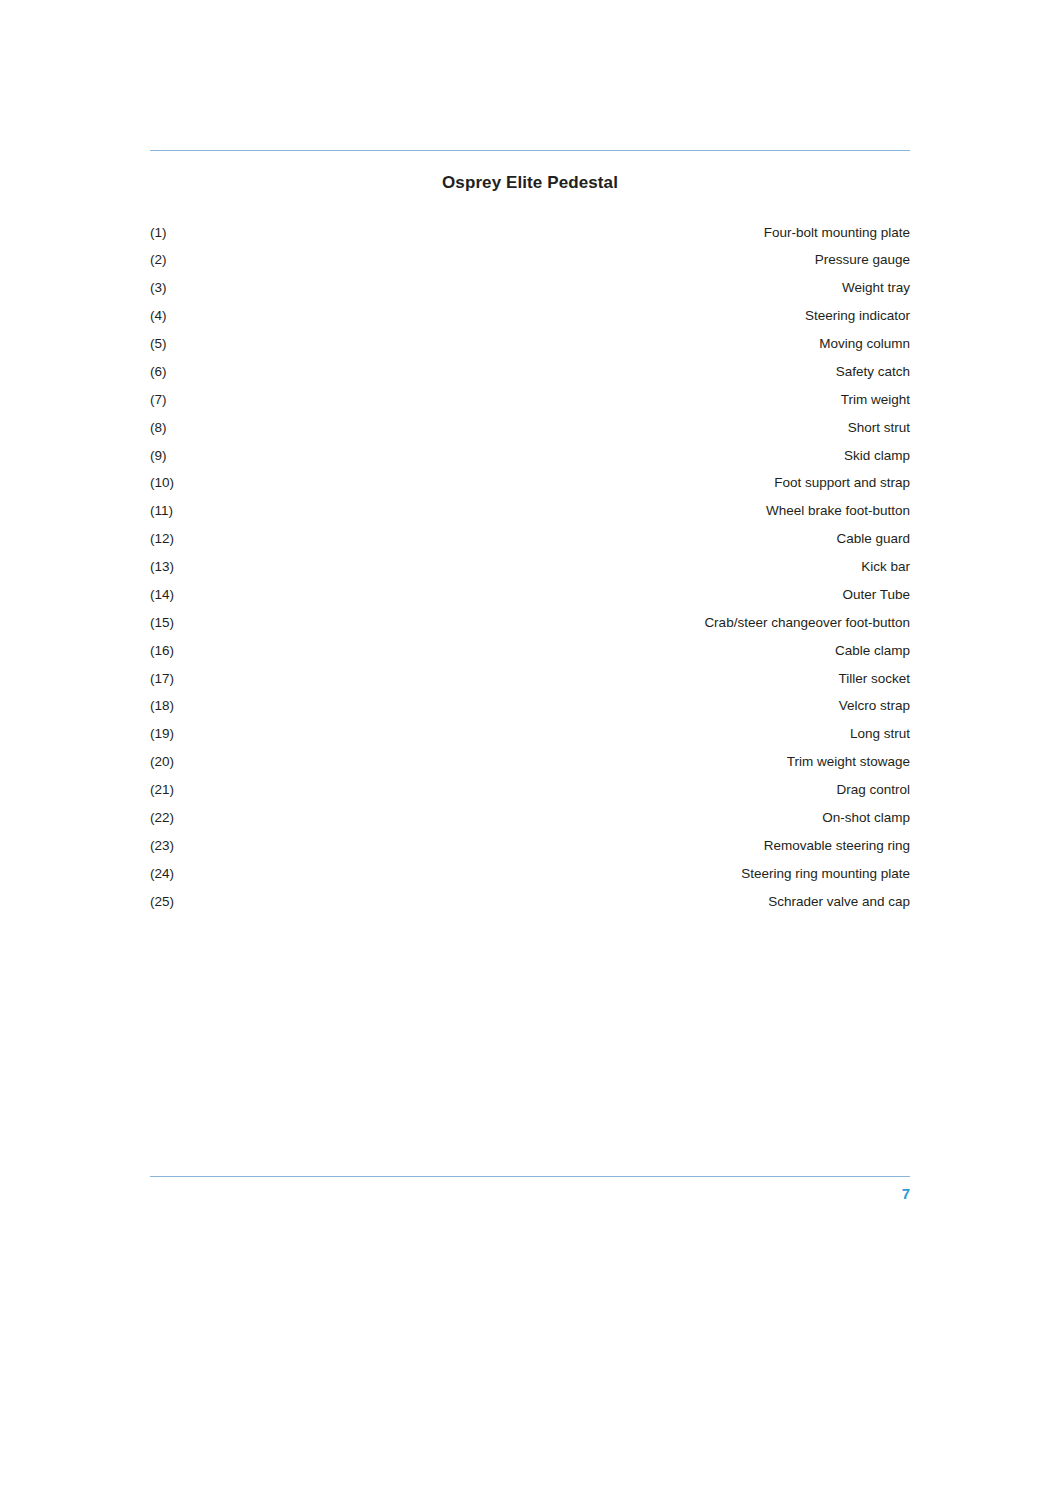Osprey Elite Pedestal
| (1) | Four-bolt mounting plate |
| (2) | Pressure gauge |
| (3) | Weight tray |
| (4) | Steering indicator |
| (5) | Moving column |
| (6) | Safety catch |
| (7) | Trim weight |
| (8) | Short strut |
| (9) | Skid clamp |
| (10) | Foot support and strap |
| (11) | Wheel brake foot-button |
| (12) | Cable guard |
| (13) | Kick bar |
| (14) | Outer Tube |
| (15) | Crab/steer changeover foot-button |
| (16) | Cable clamp |
| (17) | Tiller socket |
| (18) | Velcro strap |
| (19) | Long strut |
| (20) | Trim weight stowage |
| (21) | Drag control |
| (22) | On-shot clamp |
| (23) | Removable steering ring |
| (24) | Steering ring mounting plate |
| (25) | Schrader valve and cap |
7